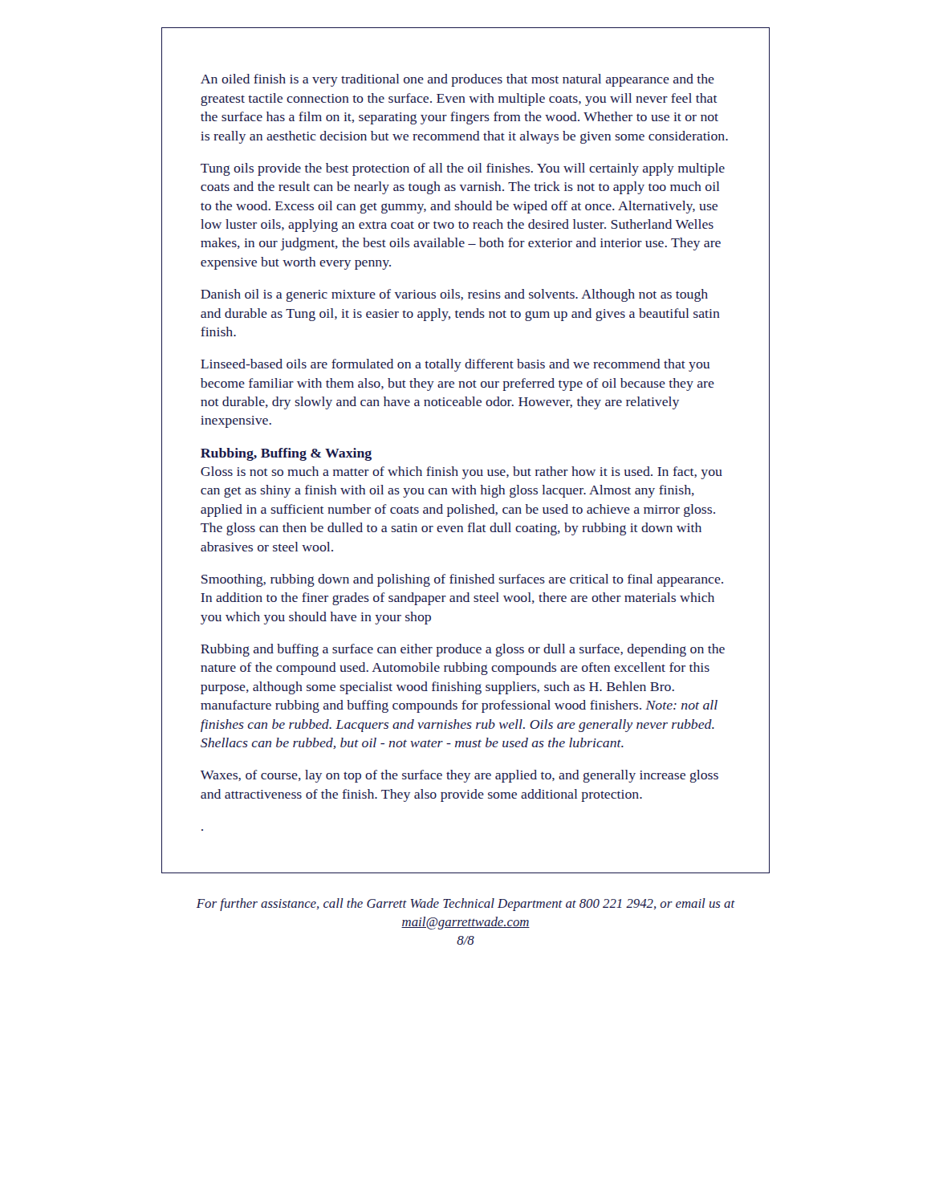An oiled finish is a very traditional one and produces that most natural appearance and the greatest tactile connection to the surface. Even with multiple coats, you will never feel that the surface has a film on it, separating your fingers from the wood. Whether to use it or not is really an aesthetic decision but we recommend that it always be given some consideration.
Tung oils provide the best protection of all the oil finishes. You will certainly apply multiple coats and the result can be nearly as tough as varnish. The trick is not to apply too much oil to the wood. Excess oil can get gummy, and should be wiped off at once. Alternatively, use low luster oils, applying an extra coat or two to reach the desired luster. Sutherland Welles makes, in our judgment, the best oils available – both for exterior and interior use. They are expensive but worth every penny.
Danish oil is a generic mixture of various oils, resins and solvents. Although not as tough and durable as Tung oil, it is easier to apply, tends not to gum up and gives a beautiful satin finish.
Linseed-based oils are formulated on a totally different basis and we recommend that you become familiar with them also, but they are not our preferred type of oil because they are not durable, dry slowly and can have a noticeable odor. However, they are relatively inexpensive.
Rubbing, Buffing & Waxing
Gloss is not so much a matter of which finish you use, but rather how it is used. In fact, you can get as shiny a finish with oil as you can with high gloss lacquer. Almost any finish, applied in a sufficient number of coats and polished, can be used to achieve a mirror gloss. The gloss can then be dulled to a satin or even flat dull coating, by rubbing it down with abrasives or steel wool.
Smoothing, rubbing down and polishing of finished surfaces are critical to final appearance. In addition to the finer grades of sandpaper and steel wool, there are other materials which you which you should have in your shop
Rubbing and buffing a surface can either produce a gloss or dull a surface, depending on the nature of the compound used. Automobile rubbing compounds are often excellent for this purpose, although some specialist wood finishing suppliers, such as H. Behlen Bro. manufacture rubbing and buffing compounds for professional wood finishers. Note: not all finishes can be rubbed. Lacquers and varnishes rub well. Oils are generally never rubbed. Shellacs can be rubbed, but oil - not water - must be used as the lubricant.
Waxes, of course, lay on top of the surface they are applied to, and generally increase gloss and attractiveness of the finish. They also provide some additional protection.
.
For further assistance, call the Garrett Wade Technical Department at 800 221 2942, or email us at
mail@garrettwade.com
8/8